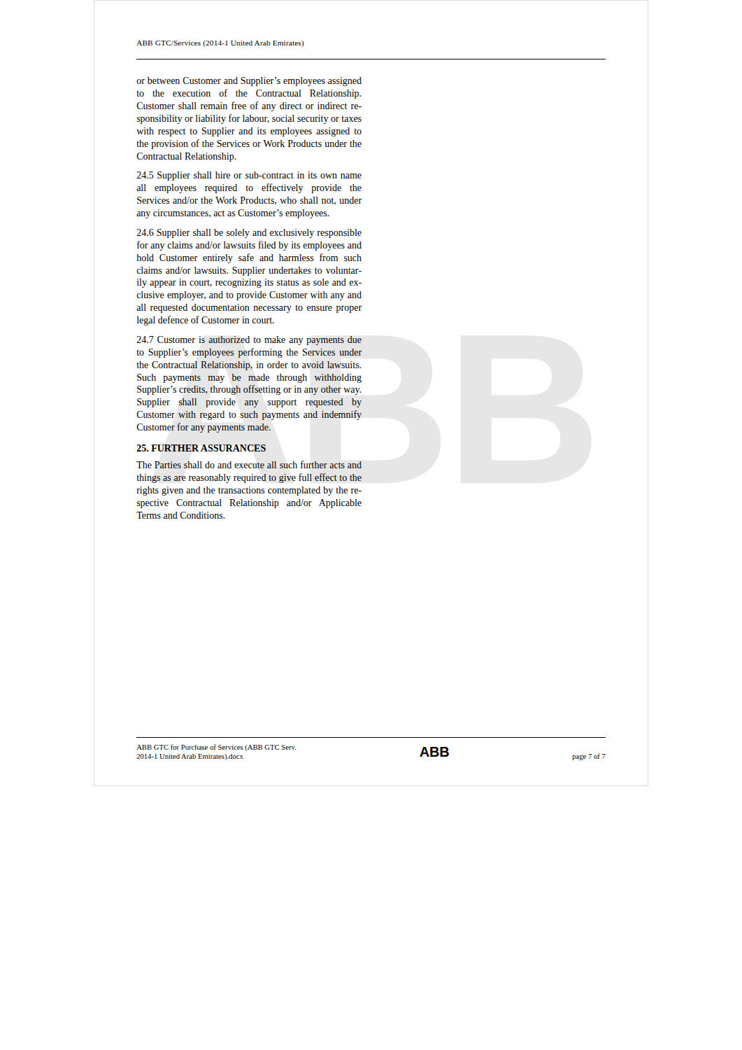ABB GTC/Services (2014-1 United Arab Emirates)
ABB
or between Customer and Supplier’s employees assigned to the execution of the Contractual Relationship. Customer shall remain free of any direct or indirect responsibility or liability for labour, social security or taxes with respect to Supplier and its employees assigned to the provision of the Services or Work Products under the Contractual Relationship.
24.5 Supplier shall hire or sub-contract in its own name all employees required to effectively provide the Services and/or the Work Products, who shall not, under any circumstances, act as Customer’s employees.
24.6 Supplier shall be solely and exclusively responsible for any claims and/or lawsuits filed by its employees and hold Customer entirely safe and harmless from such claims and/or lawsuits. Supplier undertakes to voluntarily appear in court, recognizing its status as sole and exclusive employer, and to provide Customer with any and all requested documentation necessary to ensure proper legal defence of Customer in court.
24.7 Customer is authorized to make any payments due to Supplier’s employees performing the Services under the Contractual Relationship, in order to avoid lawsuits. Such payments may be made through withholding Supplier’s credits, through offsetting or in any other way. Supplier shall provide any support requested by Customer with regard to such payments and indemnify Customer for any payments made.
25. Further Assurances
The Parties shall do and execute all such further acts and things as are reasonably required to give full effect to the rights given and the transactions contemplated by the respective Contractual Relationship and/or Applicable Terms and Conditions.
ABB GTC for Purchase of Services (ABB GTC Serv.
2014-1 United Arab Emirates).docx
ABB
page 7 of 7